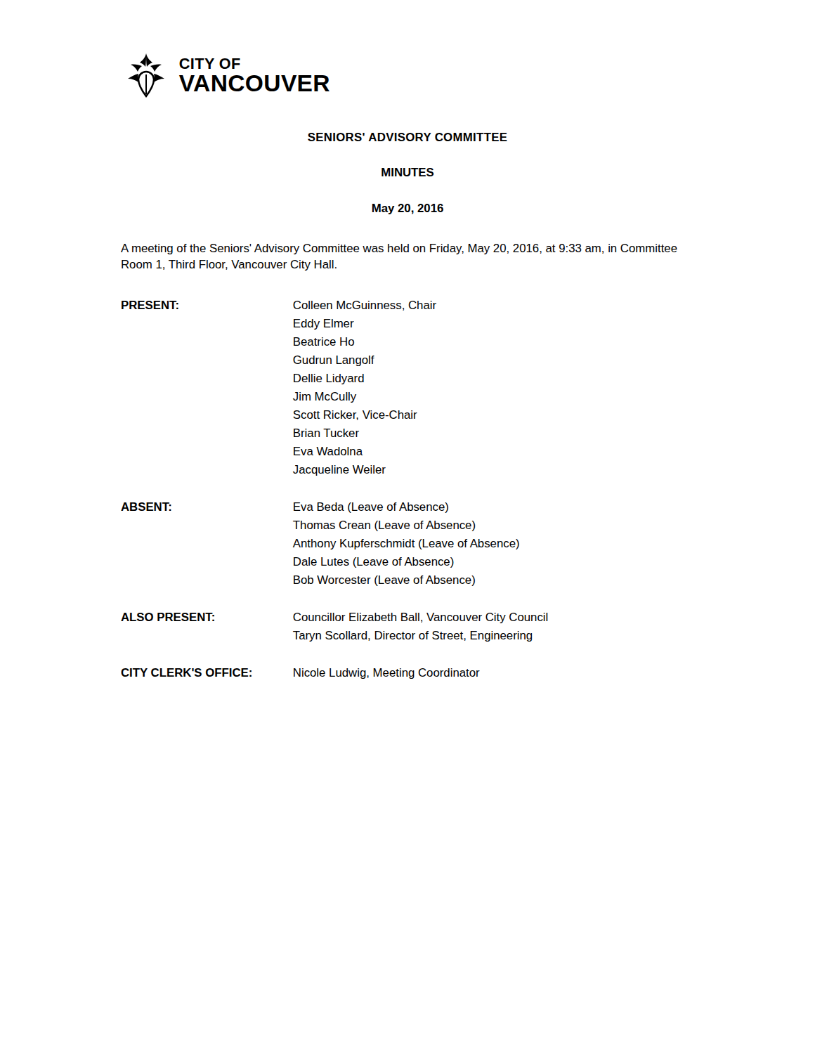CITY OF VANCOUVER
SENIORS' ADVISORY COMMITTEE
MINUTES
May 20, 2016
A meeting of the Seniors' Advisory Committee was held on Friday, May 20, 2016, at 9:33 am, in Committee Room 1, Third Floor, Vancouver City Hall.
| PRESENT: | Colleen McGuinness, Chair Eddy Elmer Beatrice Ho Gudrun Langolf Dellie Lidyard Jim McCully Scott Ricker, Vice-Chair Brian Tucker Eva Wadolna Jacqueline Weiler |
| ABSENT: | Eva Beda (Leave of Absence) Thomas Crean (Leave of Absence) Anthony Kupferschmidt (Leave of Absence) Dale Lutes (Leave of Absence) Bob Worcester (Leave of Absence) |
| ALSO PRESENT: | Councillor Elizabeth Ball, Vancouver City Council Taryn Scollard, Director of Street, Engineering |
| CITY CLERK'S OFFICE: | Nicole Ludwig, Meeting Coordinator |